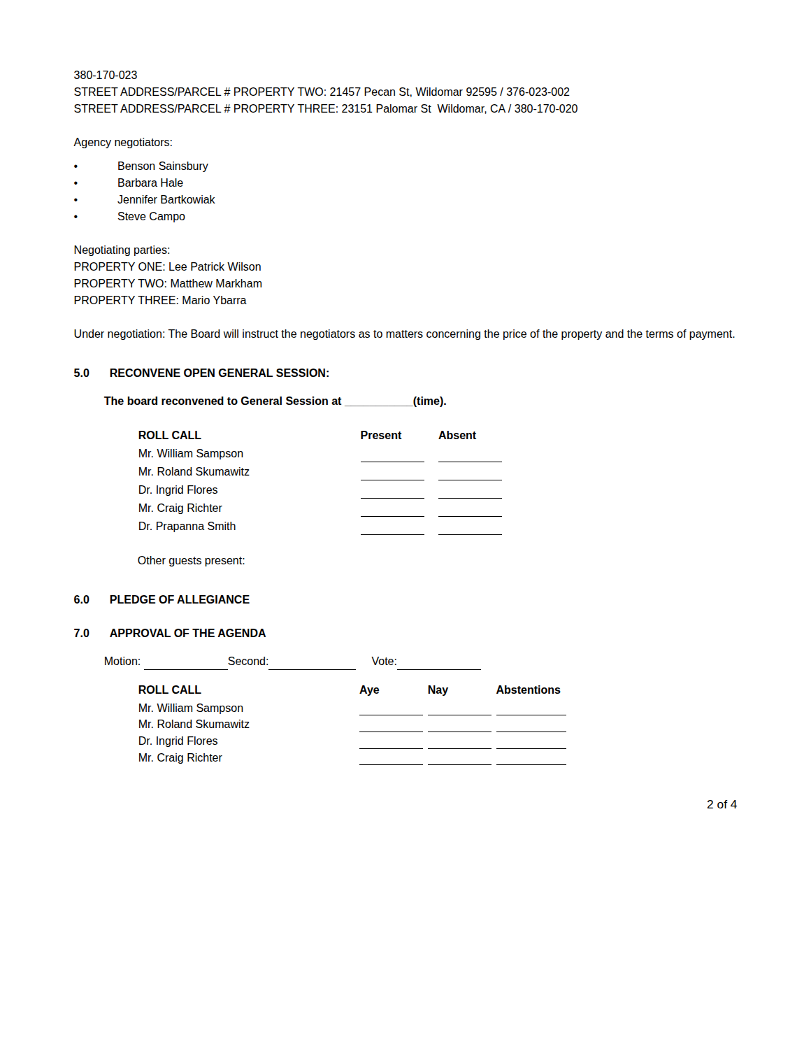380-170-023
STREET ADDRESS/PARCEL # PROPERTY TWO: 21457 Pecan St, Wildomar 92595 / 376-023-002
STREET ADDRESS/PARCEL # PROPERTY THREE: 23151 Palomar St Wildomar, CA / 380-170-020
Agency negotiators:
•Benson Sainsbury
•Barbara Hale
•Jennifer Bartkowiak
•Steve Campo
Negotiating parties:
PROPERTY ONE: Lee Patrick Wilson
PROPERTY TWO: Matthew Markham
PROPERTY THREE: Mario Ybarra
Under negotiation: The Board will instruct the negotiators as to matters concerning the price of the property and the terms of payment.
5.0 RECONVENE OPEN GENERAL SESSION:
The board reconvened to General Session at ___________(time).
| ROLL CALL | Present | Absent |
| --- | --- | --- |
| Mr. William Sampson | | |
| Mr. Roland Skumawitz | | |
| Dr. Ingrid Flores | | |
| Mr. Craig Richter | | |
| Dr. Prapanna Smith | | |
Other guests present:
6.0 PLEDGE OF ALLEGIANCE
7.0 APPROVAL OF THE AGENDA
Motion: Second: Vote:
| ROLL CALL | Aye | Nay | Abstentions |
| --- | --- | --- | --- |
| Mr. William Sampson | | | |
| Mr. Roland Skumawitz | | | |
| Dr. Ingrid Flores | | | |
| Mr. Craig Richter | | | |
2 of 4